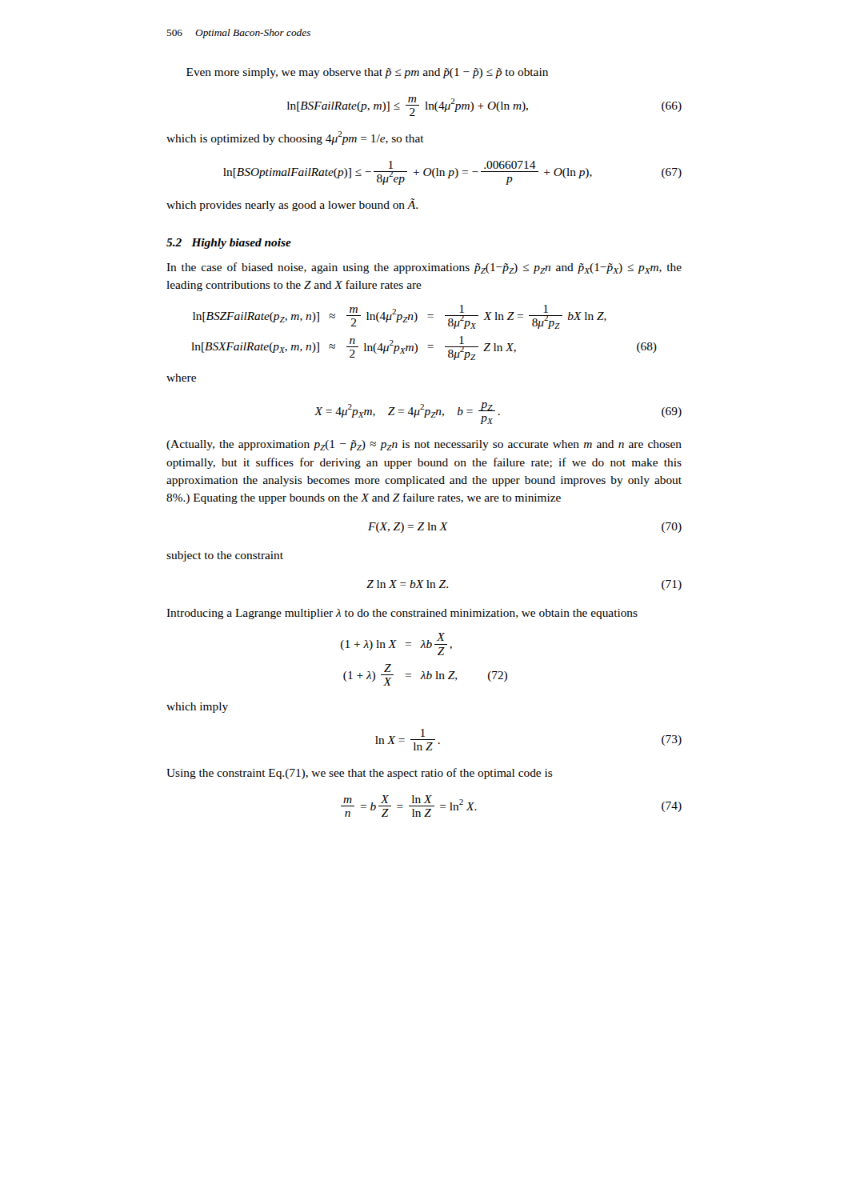506 Optimal Bacon-Shor codes
Even more simply, we may observe that p̃ ≤ pm and p̃(1 − p̃) ≤ p̃ to obtain
ln[BSFailRate(p, m)] ≤ m 2 ln(4μ2pm) + O(ln m),
(66)
which is optimized by choosing 4μ2pm = 1/e, so that
ln[BSOptimalFailRate(p)] ≤ −18μ2ep + O(ln p) = −.00660714 p + O(ln p),
(67)
which provides nearly as good a lower bound on Ã.
5.2 Highly biased noise
In the case of biased noise, again using the approximations p̃Z(1−p̃Z) ≤ pZn and p̃X(1−p̃X) ≤ pXm, the leading contributions to the Z and X failure rates are
| ln[ BSZFailRate ( p Z , m , n )] | ≈ | m 2 ln(4 μ 2 p Z n ) | = | 1 8 μ 2 p X X ln Z = 1 8 μ 2 p Z bX ln Z , | |
| ln[ BSXFailRate ( p X , m , n )] | ≈ | n 2 ln(4 μ 2 p X m ) | = | 1 8 μ 2 p Z Z ln X , | (68) |
where
X = 4μ2pXm, Z = 4μ2pZn, b = pZ pX.
(69)
(Actually, the approximation pZ(1 − p̃Z) ≈ pZn is not necessarily so accurate when m and n are chosen optimally, but it suffices for deriving an upper bound on the failure rate; if we do not make this approximation the analysis becomes more complicated and the upper bound improves by only about 8%.) Equating the upper bounds on the X and Z failure rates, we are to minimize
F(X, Z) = Z ln X
(70)
subject to the constraint
Z ln X = bX ln Z.
(71)
Introducing a Lagrange multiplier λ to do the constrained minimization, we obtain the equations
| (1 + λ ) ln X | = | λb X Z , | |
| (1 + λ ) Z X | = | λb ln Z , | (72) |
which imply
ln X = 1 ln Z.
(73)
Using the constraint Eq.(71), we see that the aspect ratio of the optimal code is
mn = bXZ = ln X ln Z = ln2 X.
(74)